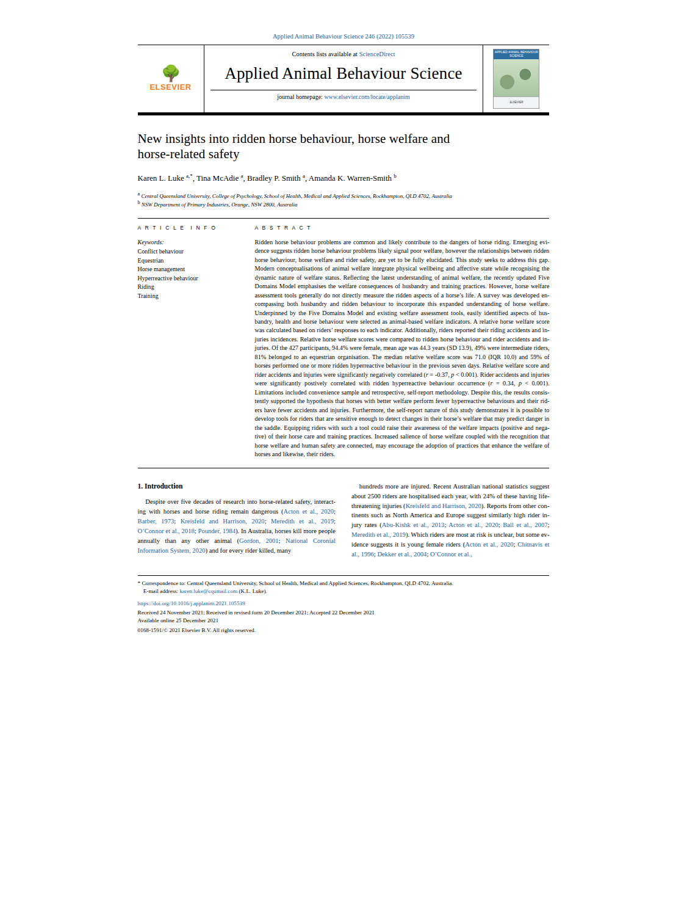Applied Animal Behaviour Science 246 (2022) 105539
🌳 ELSEVIER
Contents lists available at ScienceDirect
Applied Animal Behaviour Science
journal homepage: www.elsevier.com/locate/applanim
APPLIED ANIMAL BEHAVIOUR SCIENCE
ELSEVIER
New insights into ridden horse behaviour, horse welfare and
horse-related safety
Karen L. Luke a,*, Tina McAdie a, Bradley P. Smith a, Amanda K. Warren-Smith b
a Central Queensland University, College of Psychology, School of Health, Medical and Applied Sciences, Rockhampton, QLD 4702, Australia
b NSW Department of Primary Industries, Orange, NSW 2800, Australia
A R T I C L E I N F O
Keywords:
Conflict behaviour
Equestrian
Horse management
Hyperreactive behaviour
Riding
Training
A B S T R A C T
Ridden horse behaviour problems are common and likely contribute to the dangers of horse riding. Emerging evidence suggests ridden horse behaviour problems likely signal poor welfare, however the relationships between ridden horse behaviour, horse welfare and rider safety, are yet to be fully elucidated. This study seeks to address this gap. Modern conceptualisations of animal welfare integrate physical wellbeing and affective state while recognising the dynamic nature of welfare status. Reflecting the latest understanding of animal welfare, the recently updated Five Domains Model emphasises the welfare consequences of husbandry and training practices. However, horse welfare assessment tools generally do not directly measure the ridden aspects of a horse’s life. A survey was developed encompassing both husbandry and ridden behaviour to incorporate this expanded understanding of horse welfare. Underpinned by the Five Domains Model and existing welfare assessment tools, easily identified aspects of husbandry, health and horse behaviour were selected as animal-based welfare indicators. A relative horse welfare score was calculated based on riders’ responses to each indicator. Additionally, riders reported their riding accidents and injuries incidences. Relative horse welfare scores were compared to ridden horse behaviour and rider accidents and injuries. Of the 427 participants, 94.4% were female, mean age was 44.3 years (SD 13.9), 49% were intermediate riders, 81% belonged to an equestrian organisation. The median relative welfare score was 71.0 (IQR 10.0) and 59% of horses performed one or more ridden hyperreactive behaviour in the previous seven days. Relative welfare score and rider accidents and injuries were significantly negatively correlated (r = -0.37, p < 0.001). Rider accidents and injuries were significantly postively correlated with ridden hyperreactive behaviour occurrence (r = 0.34, p < 0.001). Limitations included convenience sample and retrospective, self-report methodology. Despite this, the results consistently supported the hypothesis that horses with better welfare perform fewer hyperreactive behaviours and their riders have fewer accidents and injuries. Furthermore, the self-report nature of this study demonstrates it is possible to develop tools for riders that are sensitive enough to detect changes in their horse’s welfare that may predict danger in the saddle. Equipping riders with such a tool could raise their awareness of the welfare impacts (positive and negative) of their horse care and training practices. Increased salience of horse welfare coupled with the recognition that horse welfare and human safety are connected, may encourage the adoption of practices that enhance the welfare of horses and likewise, their riders.
1. Introduction
Despite over five decades of research into horse-related safety, interacting with horses and horse riding remain dangerous (Acton et al., 2020; Barber, 1973; Kreisfeld and Harrison, 2020; Meredith et al., 2019; O’Connor et al., 2018; Pounder, 1984). In Australia, horses kill more people annually than any other animal (Gordon, 2001; National Coronial Information System, 2020) and for every rider killed, many
hundreds more are injured. Recent Australian national statistics suggest about 2500 riders are hospitalised each year, with 24% of these having life-threatening injuries (Kreisfeld and Harrison, 2020). Reports from other continents such as North America and Europe suggest similarly high rider injury rates (Abu-Kishk et al., 2013; Acton et al., 2020; Ball et al., 2007; Meredith et al., 2019). Which riders are most at risk is unclear, but some evidence suggests it is young female riders (Acton et al., 2020; Chitnavis et al., 1996; Dekker et al., 2004; O’Connor et al.,
* Correspondence to: Central Queensland University, School of Health, Medical and Applied Sciences, Rockhampton, QLD 4702, Australia.
E-mail address: karen.luke@cqumail.com (K.L. Luke).
https://doi.org/10.1016/j.applanim.2021.105539
Received 24 November 2021; Received in revised form 20 December 2021; Accepted 22 December 2021
Available online 25 December 2021
0168-1591/© 2021 Elsevier B.V. All rights reserved.